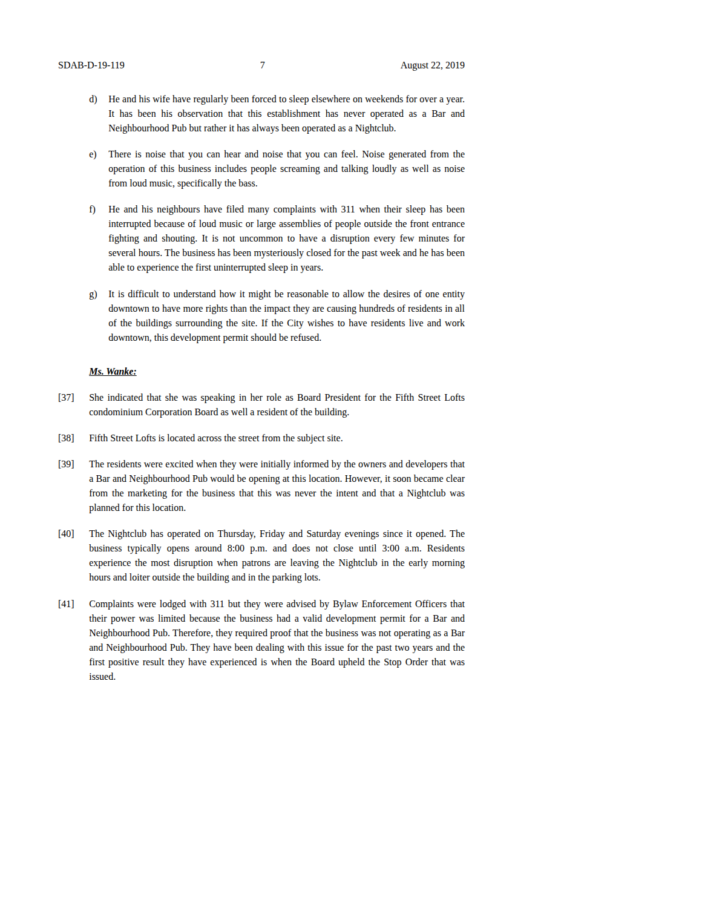SDAB-D-19-119
7
August 22, 2019
d)
He and his wife have regularly been forced to sleep elsewhere on weekends for over a year. It has been his observation that this establishment has never operated as a Bar and Neighbourhood Pub but rather it has always been operated as a Nightclub.
e)
There is noise that you can hear and noise that you can feel. Noise generated from the operation of this business includes people screaming and talking loudly as well as noise from loud music, specifically the bass.
f)
He and his neighbours have filed many complaints with 311 when their sleep has been interrupted because of loud music or large assemblies of people outside the front entrance fighting and shouting. It is not uncommon to have a disruption every few minutes for several hours. The business has been mysteriously closed for the past week and he has been able to experience the first uninterrupted sleep in years.
g)
It is difficult to understand how it might be reasonable to allow the desires of one entity downtown to have more rights than the impact they are causing hundreds of residents in all of the buildings surrounding the site. If the City wishes to have residents live and work downtown, this development permit should be refused.
Ms. Wanke:
[37]
She indicated that she was speaking in her role as Board President for the Fifth Street Lofts condominium Corporation Board as well a resident of the building.
[38]
Fifth Street Lofts is located across the street from the subject site.
[39]
The residents were excited when they were initially informed by the owners and developers that a Bar and Neighbourhood Pub would be opening at this location. However, it soon became clear from the marketing for the business that this was never the intent and that a Nightclub was planned for this location.
[40]
The Nightclub has operated on Thursday, Friday and Saturday evenings since it opened. The business typically opens around 8:00 p.m. and does not close until 3:00 a.m. Residents experience the most disruption when patrons are leaving the Nightclub in the early morning hours and loiter outside the building and in the parking lots.
[41]
Complaints were lodged with 311 but they were advised by Bylaw Enforcement Officers that their power was limited because the business had a valid development permit for a Bar and Neighbourhood Pub. Therefore, they required proof that the business was not operating as a Bar and Neighbourhood Pub. They have been dealing with this issue for the past two years and the first positive result they have experienced is when the Board upheld the Stop Order that was issued.